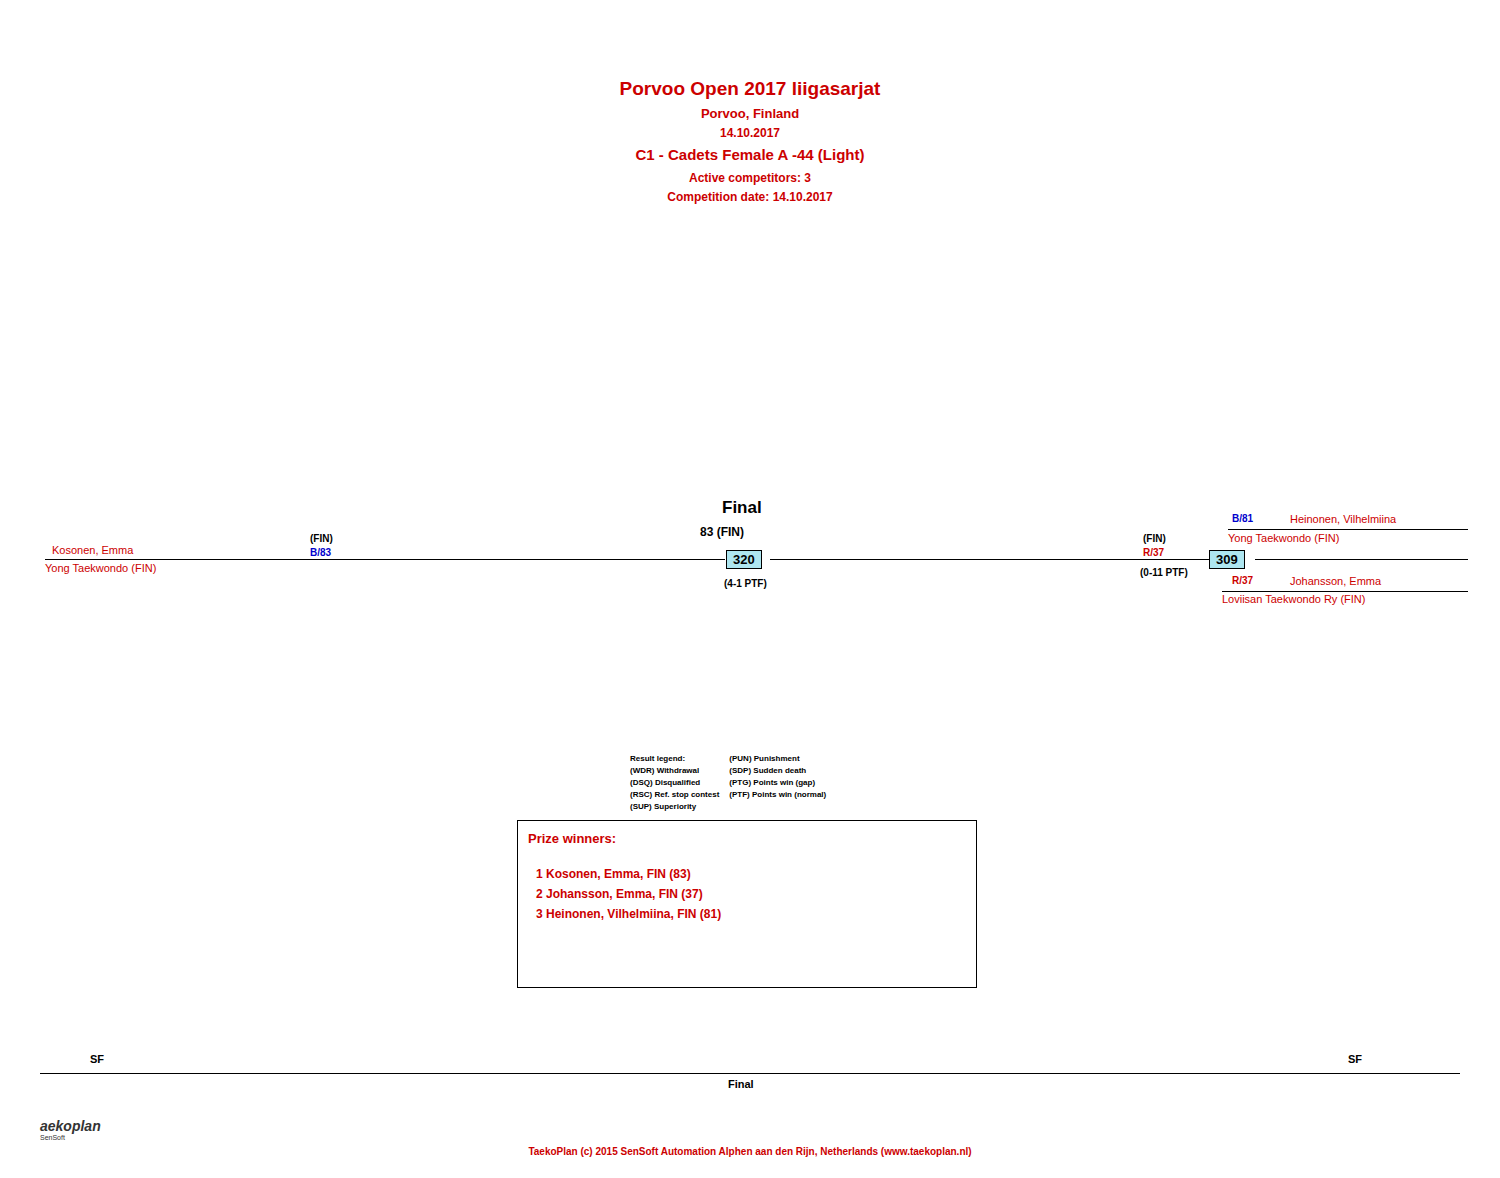Porvoo Open 2017 liigasarjat
Porvoo, Finland
14.10.2017
C1 - Cadets Female A -44 (Light)
Active competitors: 3
Competition date: 14.10.2017
Final
83 (FIN)
320
309
(4-1 PTF)
(0-11 PTF)
(FIN)
B/83
(FIN)
R/37
Kosonen, Emma
Yong Taekwondo (FIN)
B/81
Heinonen, Vilhelmiina
Yong Taekwondo (FIN)
R/37
Johansson, Emma
Loviisan Taekwondo Ry (FIN)
| Result legend: | (PUN) Punishment |
| (WDR) Withdrawal | (SDP) Sudden death |
| (DSQ) Disqualified | (PTG) Points win (gap) |
| (RSC) Ref. stop contest | (PTF) Points win (normal) |
| (SUP) Superiority | |
Prize winners:
1 Kosonen, Emma, FIN (83)
2 Johansson, Emma, FIN (37)
3 Heinonen, Vilhelmiina, FIN (81)
SF
SF
Final
aekoplanSenSoft
TaekoPlan (c) 2015 SenSoft Automation Alphen aan den Rijn, Netherlands (www.taekoplan.nl)